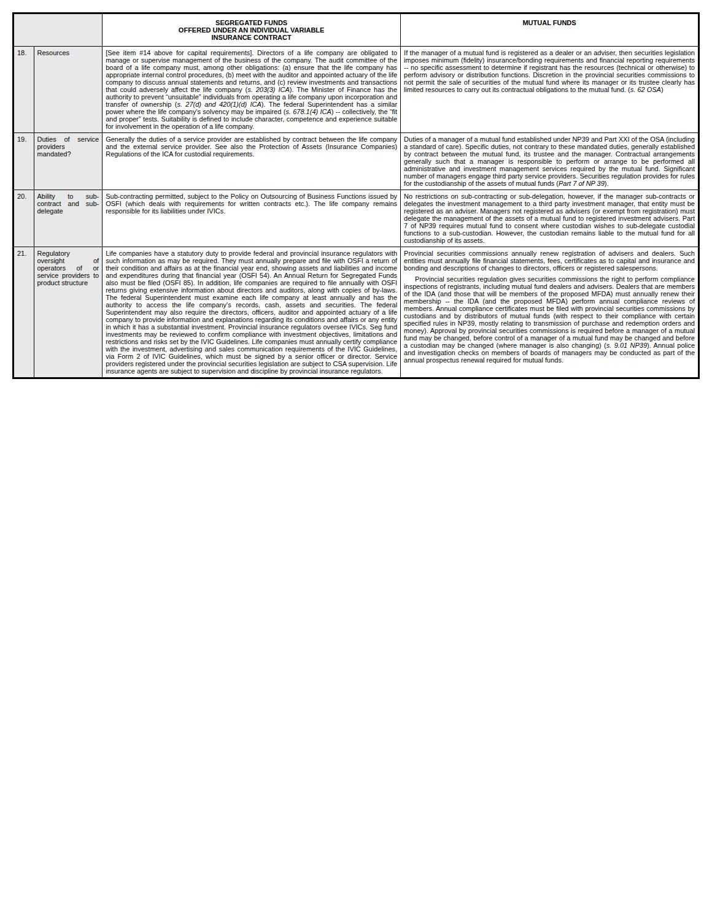| | SEGREGATED FUNDS OFFERED UNDER AN INDIVIDUAL VARIABLE INSURANCE CONTRACT | MUTUAL FUNDS |
| --- | --- | --- |
| 18. | Resources | [See item #14 above for capital requirements]. Directors of a life company are obligated to manage or supervise management of the business of the company. The audit committee of the board of a life company must, among other obligations: (a) ensure that the life company has appropriate internal control procedures, (b) meet with the auditor and appointed actuary of the life company to discuss annual statements and returns, and (c) review investments and transactions that could adversely affect the life company ( s. 203(3) ICA ). The Minister of Finance has the authority to prevent “unsuitable” individuals from operating a life company upon incorporation and transfer of ownership ( s. 27(d) and 420(1)(d) ICA ). The federal Superintendent has a similar power where the life company's solvency may be impaired ( s. 678.1(4) ICA ) -- collectively, the “fit and proper” tests. Suitability is defined to include character, competence and experience suitable for involvement in the operation of a life company. | If the manager of a mutual fund is registered as a dealer or an adviser, then securities legislation imposes minimum (fidelity) insurance/bonding requirements and financial reporting requirements -- no specific assessment to determine if registrant has the resources (technical or otherwise) to perform advisory or distribution functions. Discretion in the provincial securities commissions to not permit the sale of securities of the mutual fund where its manager or its trustee clearly has limited resources to carry out its contractual obligations to the mutual fund. ( s. 62 OSA ) |
| 19. | Duties of service providers mandated? | Generally the duties of a service provider are established by contract between the life company and the external service provider. See also the Protection of Assets (Insurance Companies) Regulations of the ICA for custodial requirements. | Duties of a manager of a mutual fund established under NP39 and Part XXI of the OSA (including a standard of care). Specific duties, not contrary to these mandated duties, generally established by contract between the mutual fund, its trustee and the manager. Contractual arrangements generally such that a manager is responsible to perform or arrange to be performed all administrative and investment management services required by the mutual fund. Significant number of managers engage third party service providers. Securities regulation provides for rules for the custodianship of the assets of mutual funds ( Part 7 of NP 39 ). |
| 20. | Ability to sub-contract and sub-delegate | Sub-contracting permitted, subject to the Policy on Outsourcing of Business Functions issued by OSFI (which deals with requirements for written contracts etc.). The life company remains responsible for its liabilities under IVICs. | No restrictions on sub-contracting or sub-delegation, however, if the manager sub-contracts or delegates the investment management to a third party investment manager, that entity must be registered as an adviser. Managers not registered as advisers (or exempt from registration) must delegate the management of the assets of a mutual fund to registered investment advisers. Part 7 of NP39 requires mutual fund to consent where custodian wishes to sub-delegate custodial functions to a sub-custodian. However, the custodian remains liable to the mutual fund for all custodianship of its assets. |
| 21. | Regulatory oversight of operators of or service providers to product structure | Life companies have a statutory duty to provide federal and provincial insurance regulators with such information as may be required. They must annually prepare and file with OSFI a return of their condition and affairs as at the financial year end, showing assets and liabilities and income and expenditures during that financial year (OSFI 54). An Annual Return for Segregated Funds also must be filed (OSFI 85). In addition, life companies are required to file annually with OSFI returns giving extensive information about directors and auditors, along with copies of by-laws. The federal Superintendent must examine each life company at least annually and has the authority to access the life company's records, cash, assets and securities. The federal Superintendent may also require the directors, officers, auditor and appointed actuary of a life company to provide information and explanations regarding its conditions and affairs or any entity in which it has a substantial investment. Provincial insurance regulators oversee IVICs. Seg fund investments may be reviewed to confirm compliance with investment objectives, limitations and restrictions and risks set by the IVIC Guidelines. Life companies must annually certify compliance with the investment, advertising and sales communication requirements of the IVIC Guidelines, via Form 2 of IVIC Guidelines, which must be signed by a senior officer or director. Service providers registered under the provincial securities legislation are subject to CSA supervision. Life insurance agents are subject to supervision and discipline by provincial insurance regulators. | Provincial securities commissions annually renew registration of advisers and dealers. Such entities must annually file financial statements, fees, certificates as to capital and insurance and bonding and descriptions of changes to directors, officers or registered salespersons. Provincial securities regulation gives securities commissions the right to perform compliance inspections of registrants, including mutual fund dealers and advisers. Dealers that are members of the IDA (and those that will be members of the proposed MFDA) must annually renew their membership -- the IDA (and the proposed MFDA) perform annual compliance reviews of members. Annual compliance certificates must be filed with provincial securities commissions by custodians and by distributors of mutual funds (with respect to their compliance with certain specified rules in NP39, mostly relating to transmission of purchase and redemption orders and money). Approval by provincial securities commissions is required before a manager of a mutual fund may be changed, before control of a manager of a mutual fund may be changed and before a custodian may be changed (where manager is also changing) ( s. 9.01 NP39 ). Annual police and investigation checks on members of boards of managers may be conducted as part of the annual prospectus renewal required for mutual funds. |